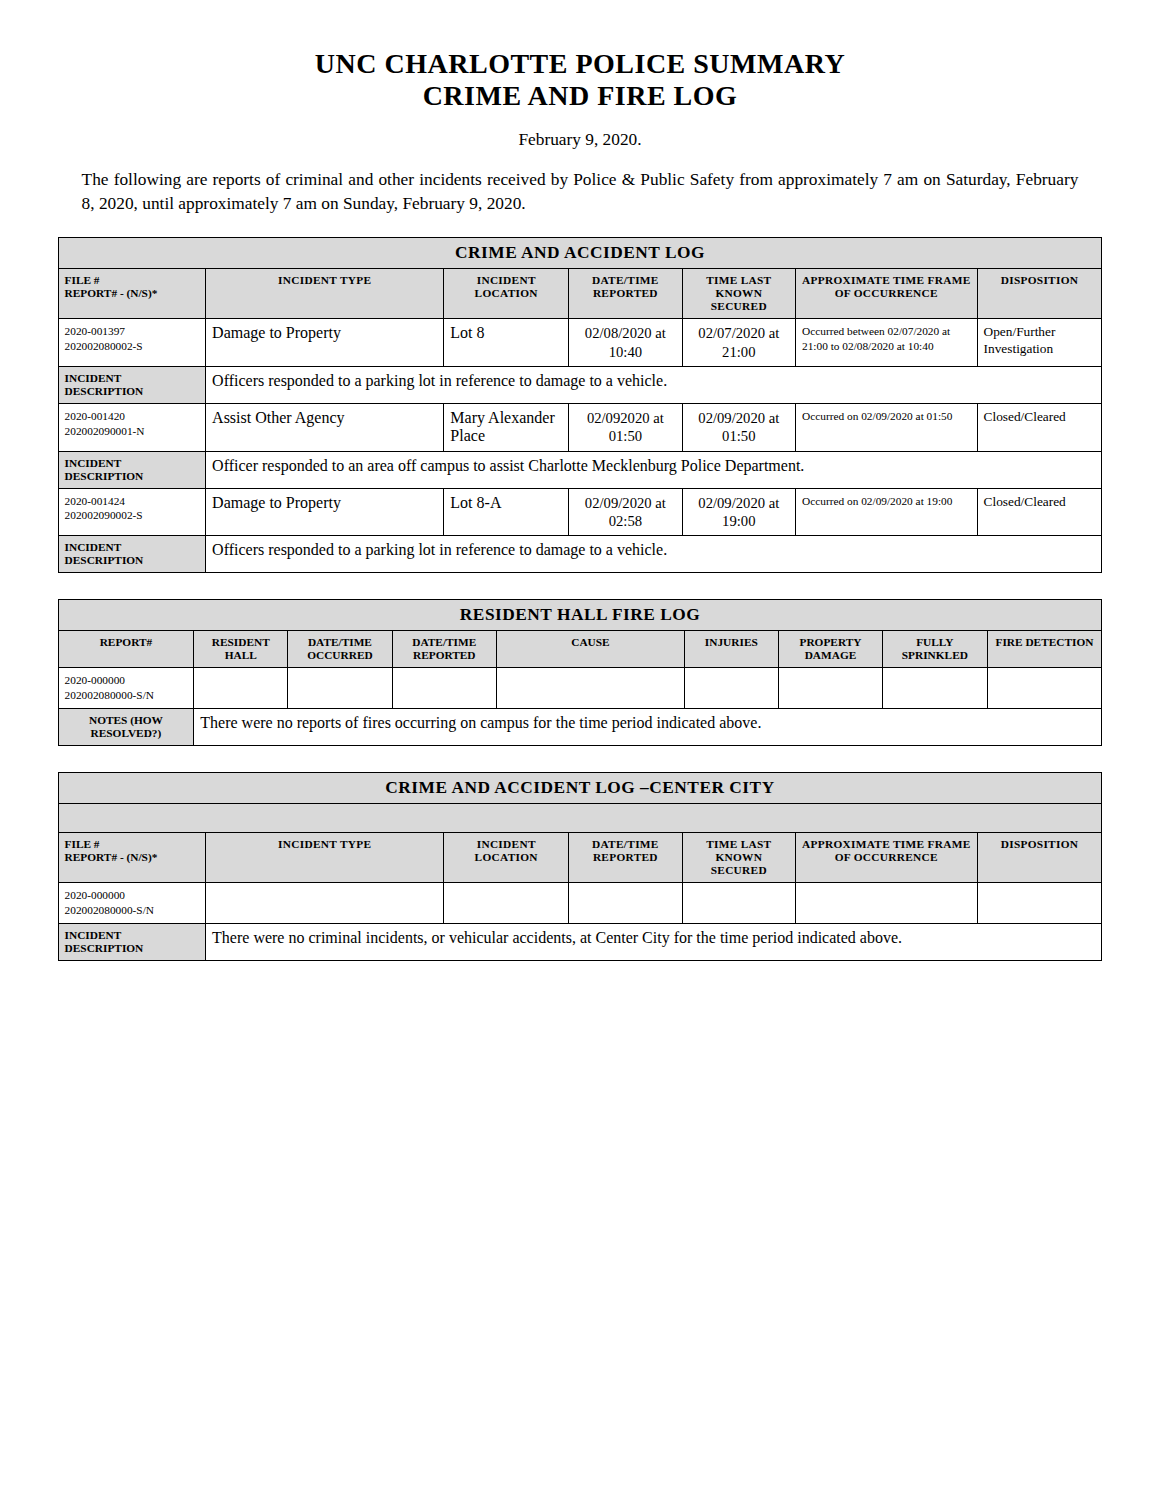UNC CHARLOTTE POLICE SUMMARY
CRIME AND FIRE LOG
February 9, 2020.
The following are reports of criminal and other incidents received by Police & Public Safety from approximately 7 am on Saturday, February 8, 2020, until approximately 7 am on Sunday, February 9, 2020.
| CRIME AND ACCIDENT LOG |
| FILE # REPORT# - (N/S)* | INCIDENT TYPE | INCIDENT LOCATION | DATE/TIME REPORTED | TIME LAST KNOWN SECURED | APPROXIMATE TIME FRAME OF OCCURRENCE | DISPOSITION |
| 2020-001397 202002080002-S | Damage to Property | Lot 8 | 02/08/2020 at 10:40 | 02/07/2020 at 21:00 | Occurred between 02/07/2020 at 21:00 to 02/08/2020 at 10:40 | Open/Further Investigation |
| INCIDENT DESCRIPTION | Officers responded to a parking lot in reference to damage to a vehicle. |
| 2020-001420 202002090001-N | Assist Other Agency | Mary Alexander Place | 02/092020 at 01:50 | 02/09/2020 at 01:50 | Occurred on 02/09/2020 at 01:50 | Closed/Cleared |
| INCIDENT DESCRIPTION | Officer responded to an area off campus to assist Charlotte Mecklenburg Police Department. |
| 2020-001424 202002090002-S | Damage to Property | Lot 8-A | 02/09/2020 at 02:58 | 02/09/2020 at 19:00 | Occurred on 02/09/2020 at 19:00 | Closed/Cleared |
| INCIDENT DESCRIPTION | Officers responded to a parking lot in reference to damage to a vehicle. |
| RESIDENT HALL FIRE LOG |
| REPORT# | RESIDENT HALL | DATE/TIME OCCURRED | DATE/TIME REPORTED | CAUSE | INJURIES | PROPERTY DAMAGE | FULLY SPRINKLED | FIRE DETECTION |
| 2020-000000 202002080000-S/N | | | | | | | | |
| NOTES (HOW RESOLVED?) | There were no reports of fires occurring on campus for the time period indicated above. |
| CRIME AND ACCIDENT LOG –CENTER CITY |
| FILE # REPORT# - (N/S)* | INCIDENT TYPE | INCIDENT LOCATION | DATE/TIME REPORTED | TIME LAST KNOWN SECURED | APPROXIMATE TIME FRAME OF OCCURRENCE | DISPOSITION |
| 2020-000000 202002080000-S/N | | | | | | |
| INCIDENT DESCRIPTION | There were no criminal incidents, or vehicular accidents, at Center City for the time period indicated above. |